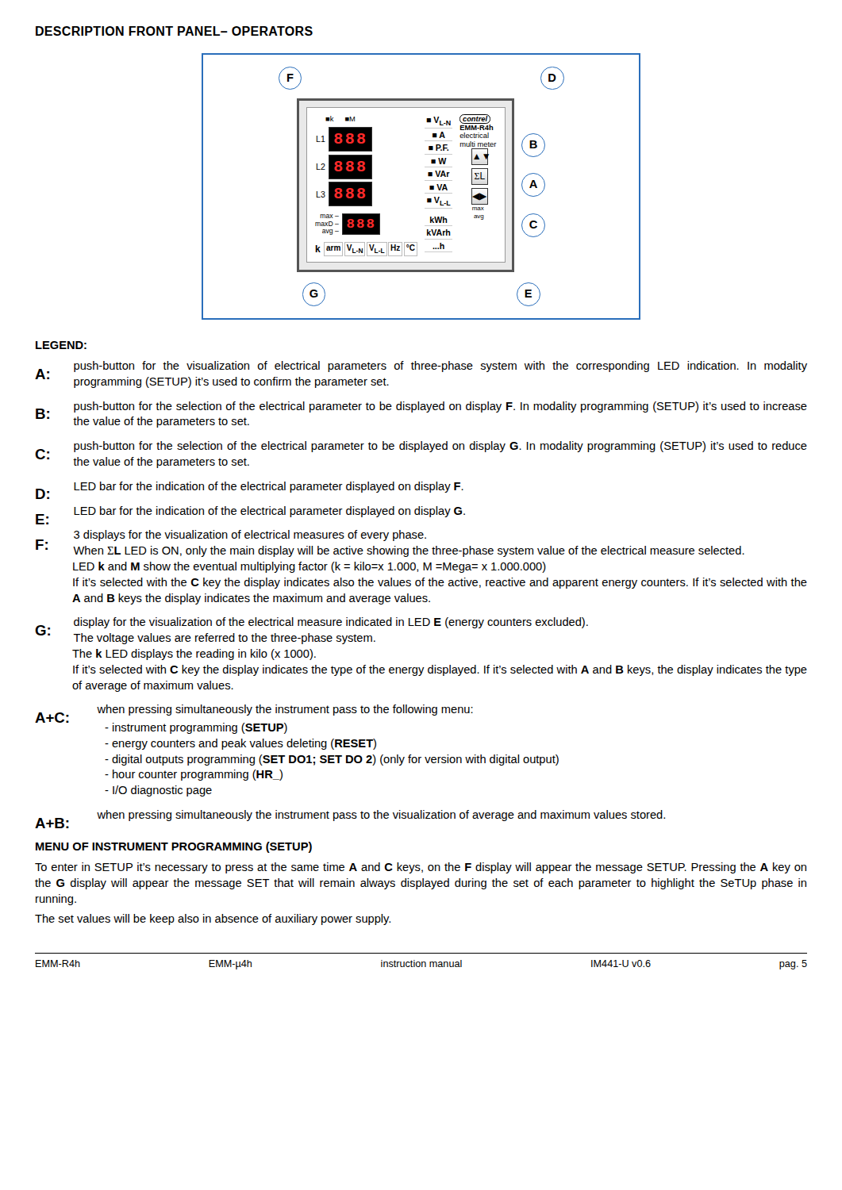DESCRIPTION FRONT PANEL– OPERATORS
F D
■k■M
L1888
L2888
L3888
max – maxD – avg –
888
k
arm VL-N VL-L Hz°C
■ VL-N ■ A ■ P.F. ■ W ■ VAr ■ VA ■ VL-L kWh kVArh ...h
contrel
EMM-R4h
electrical
multi meter
▲▼
ΣL
◀▶
max
avg
B A C
G E
LEGEND:
A:
push-button for the visualization of electrical parameters of three-phase system with the corresponding LED indication. In modality programming (SETUP) it’s used to confirm the parameter set.
B:
push-button for the selection of the electrical parameter to be displayed on display F. In modality programming (SETUP) it’s used to increase the value of the parameters to set.
C:
push-button for the selection of the electrical parameter to be displayed on display G. In modality programming (SETUP) it’s used to reduce the value of the parameters to set.
D:
LED bar for the indication of the electrical parameter displayed on display F.
E:
LED bar for the indication of the electrical parameter displayed on display G.
F:
3 displays for the visualization of electrical measures of every phase.
When ΣL LED is ON, only the main display will be active showing the three-phase system value of the electrical measure selected.
LED k and M show the eventual multiplying factor (k = kilo=x 1.000, M =Mega= x 1.000.000)
If it’s selected with the C key the display indicates also the values of the active, reactive and apparent energy counters. If it’s selected with the A and B keys the display indicates the maximum and average values.
G:
display for the visualization of the electrical measure indicated in LED E (energy counters excluded).
The voltage values are referred to the three-phase system.
The k LED displays the reading in kilo (x 1000).
If it’s selected with C key the display indicates the type of the energy displayed. If it’s selected with A and B keys, the display indicates the type of average of maximum values.
A+C:
when pressing simultaneously the instrument pass to the following menu:
instrument programming (SETUP)
energy counters and peak values deleting (RESET)
digital outputs programming (SET DO1; SET DO 2) (only for version with digital output)
hour counter programming (HR_)
I/O diagnostic page
A+B:
when pressing simultaneously the instrument pass to the visualization of average and maximum values stored.
MENU OF INSTRUMENT PROGRAMMING (SETUP)
To enter in SETUP it’s necessary to press at the same time A and C keys, on the F display will appear the message SETUP. Pressing the A key on the G display will appear the message SET that will remain always displayed during the set of each parameter to highlight the SeTUp phase in running.
The set values will be keep also in absence of auxiliary power supply.
EMM-R4h EMM-µ4h instruction manual IM441-U v0.6 pag. 5